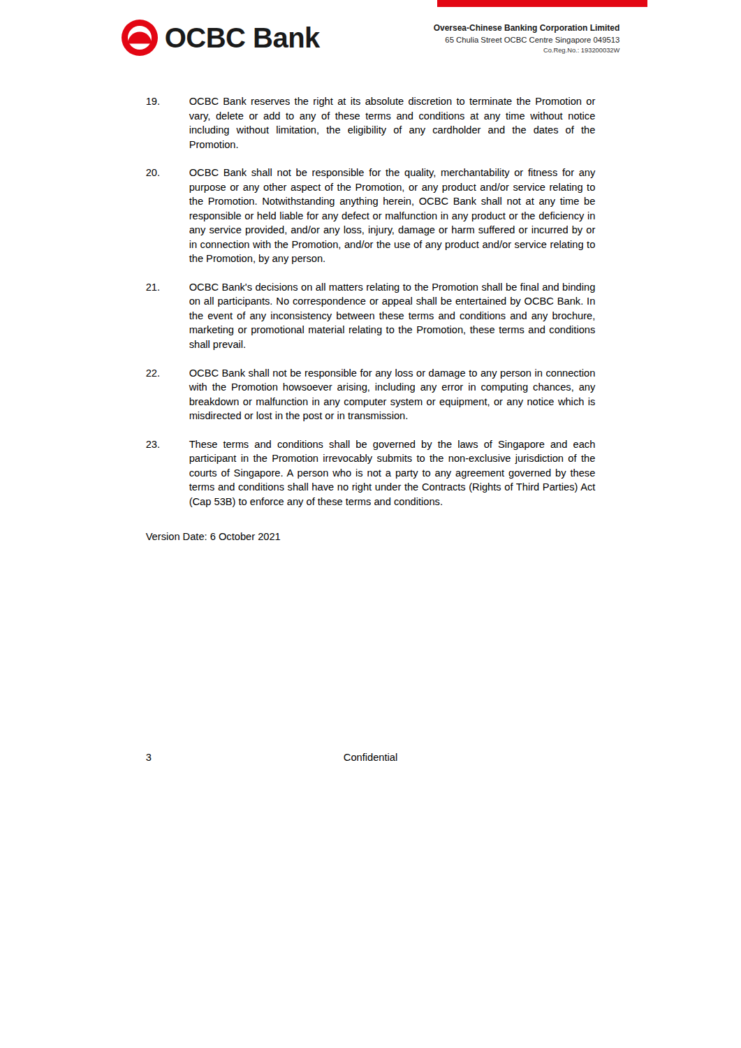OCBC Bank
Oversea-Chinese Banking Corporation Limited
65 Chulia Street OCBC Centre Singapore 049513
Co.Reg.No.: 193200032W
OCBC Bank reserves the right at its absolute discretion to terminate the Promotion or vary, delete or add to any of these terms and conditions at any time without notice including without limitation, the eligibility of any cardholder and the dates of the Promotion.
OCBC Bank shall not be responsible for the quality, merchantability or fitness for any purpose or any other aspect of the Promotion, or any product and/or service relating to the Promotion. Notwithstanding anything herein, OCBC Bank shall not at any time be responsible or held liable for any defect or malfunction in any product or the deficiency in any service provided, and/or any loss, injury, damage or harm suffered or incurred by or in connection with the Promotion, and/or the use of any product and/or service relating to the Promotion, by any person.
OCBC Bank's decisions on all matters relating to the Promotion shall be final and binding on all participants. No correspondence or appeal shall be entertained by OCBC Bank. In the event of any inconsistency between these terms and conditions and any brochure, marketing or promotional material relating to the Promotion, these terms and conditions shall prevail.
OCBC Bank shall not be responsible for any loss or damage to any person in connection with the Promotion howsoever arising, including any error in computing chances, any breakdown or malfunction in any computer system or equipment, or any notice which is misdirected or lost in the post or in transmission.
These terms and conditions shall be governed by the laws of Singapore and each participant in the Promotion irrevocably submits to the non-exclusive jurisdiction of the courts of Singapore. A person who is not a party to any agreement governed by these terms and conditions shall have no right under the Contracts (Rights of Third Parties) Act (Cap 53B) to enforce any of these terms and conditions.
Version Date: 6 October 2021
3 Confidential